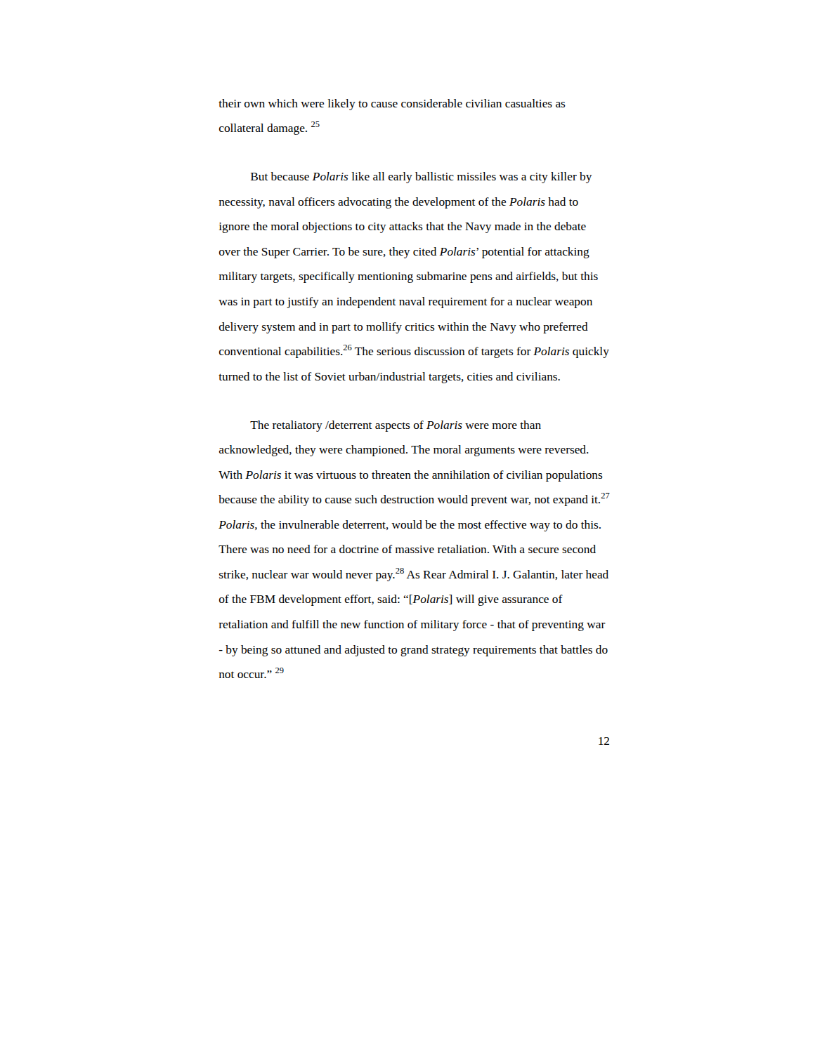their own which were likely to cause considerable civilian casualties as collateral damage. 25
But because Polaris like all early ballistic missiles was a city killer by necessity, naval officers advocating the development of the Polaris had to ignore the moral objections to city attacks that the Navy made in the debate over the Super Carrier. To be sure, they cited Polaris’ potential for attacking military targets, specifically mentioning submarine pens and airfields, but this was in part to justify an independent naval requirement for a nuclear weapon delivery system and in part to mollify critics within the Navy who preferred conventional capabilities.26 The serious discussion of targets for Polaris quickly turned to the list of Soviet urban/industrial targets, cities and civilians.
The retaliatory /deterrent aspects of Polaris were more than acknowledged, they were championed. The moral arguments were reversed. With Polaris it was virtuous to threaten the annihilation of civilian populations because the ability to cause such destruction would prevent war, not expand it.27 Polaris, the invulnerable deterrent, would be the most effective way to do this. There was no need for a doctrine of massive retaliation. With a secure second strike, nuclear war would never pay.28 As Rear Admiral I. J. Galantin, later head of the FBM development effort, said: “[Polaris] will give assurance of retaliation and fulfill the new function of military force - that of preventing war - by being so attuned and adjusted to grand strategy requirements that battles do not occur.” 29
12